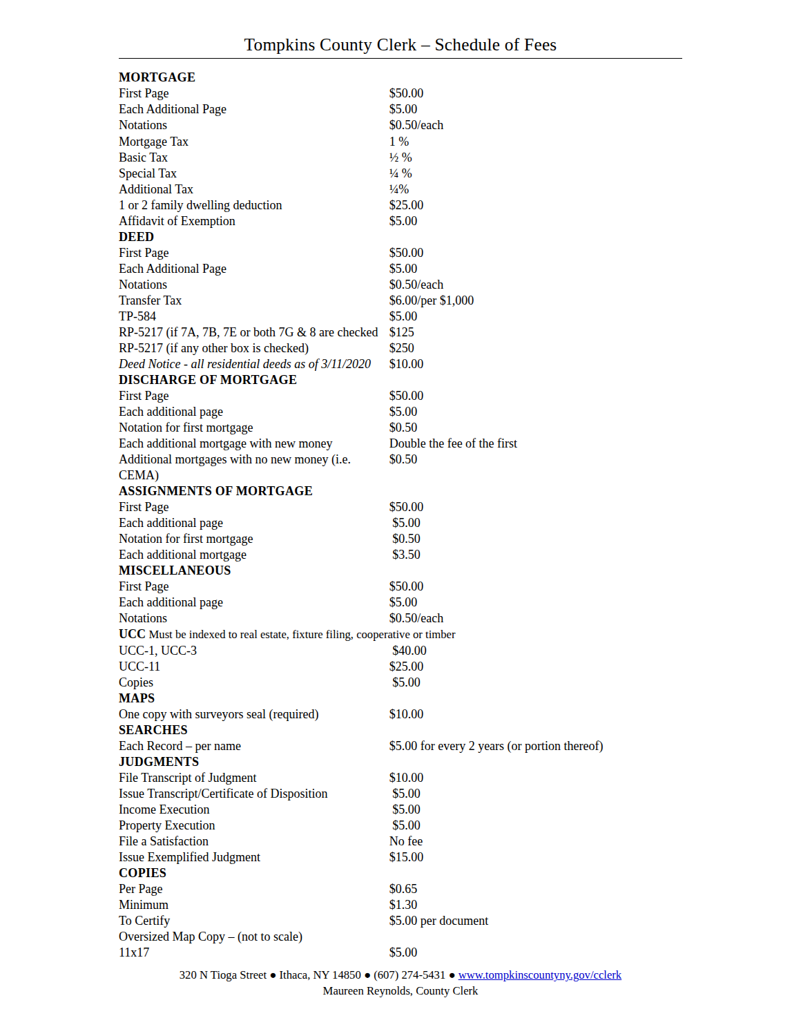Tompkins County Clerk – Schedule of Fees
| MORTGAGE |
| First Page | $50.00 |
| Each Additional Page | $5.00 |
| Notations | $0.50/each |
| Mortgage Tax | 1 % |
| Basic Tax | ½ % |
| Special Tax | ¼ % |
| Additional Tax | ¼% |
| 1 or 2 family dwelling deduction | $25.00 |
| Affidavit of Exemption | $5.00 |
| DEED |
| First Page | $50.00 |
| Each Additional Page | $5.00 |
| Notations | $0.50/each |
| Transfer Tax | $6.00/per $1,000 |
| TP-584 | $5.00 |
| RP-5217 (if 7A, 7B, 7E or both 7G & 8 are checked | $125 |
| RP-5217 (if any other box is checked) | $250 |
| Deed Notice - all residential deeds as of 3/11/2020 | $10.00 |
| DISCHARGE OF MORTGAGE |
| First Page | $50.00 |
| Each additional page | $5.00 |
| Notation for first mortgage | $0.50 |
| Each additional mortgage with new money | Double the fee of the first |
| Additional mortgages with no new money (i.e. CEMA) | $0.50 |
| ASSIGNMENTS OF MORTGAGE |
| First Page | $50.00 |
| Each additional page | $5.00 |
| Notation for first mortgage | $0.50 |
| Each additional mortgage | $3.50 |
| MISCELLANEOUS |
| First Page | $50.00 |
| Each additional page | $5.00 |
| Notations | $0.50/each |
| UCC Must be indexed to real estate, fixture filing, cooperative or timber |
| UCC-1, UCC-3 | $40.00 |
| UCC-11 | $25.00 |
| Copies | $5.00 |
| MAPS |
| One copy with surveyors seal (required) | $10.00 |
| SEARCHES |
| Each Record – per name | $5.00 for every 2 years (or portion thereof) |
| JUDGMENTS |
| File Transcript of Judgment | $10.00 |
| Issue Transcript/Certificate of Disposition | $5.00 |
| Income Execution | $5.00 |
| Property Execution | $5.00 |
| File a Satisfaction | No fee |
| Issue Exemplified Judgment | $15.00 |
| COPIES |
| Per Page | $0.65 |
| Minimum | $1.30 |
| To Certify | $5.00 per document |
| Oversized Map Copy – (not to scale) |
| 11x17 | $5.00 |
320 N Tioga Street ● Ithaca, NY 14850 ● (607) 274-5431 ● www.tompkinscountyny.gov/cclerk
Maureen Reynolds, County Clerk